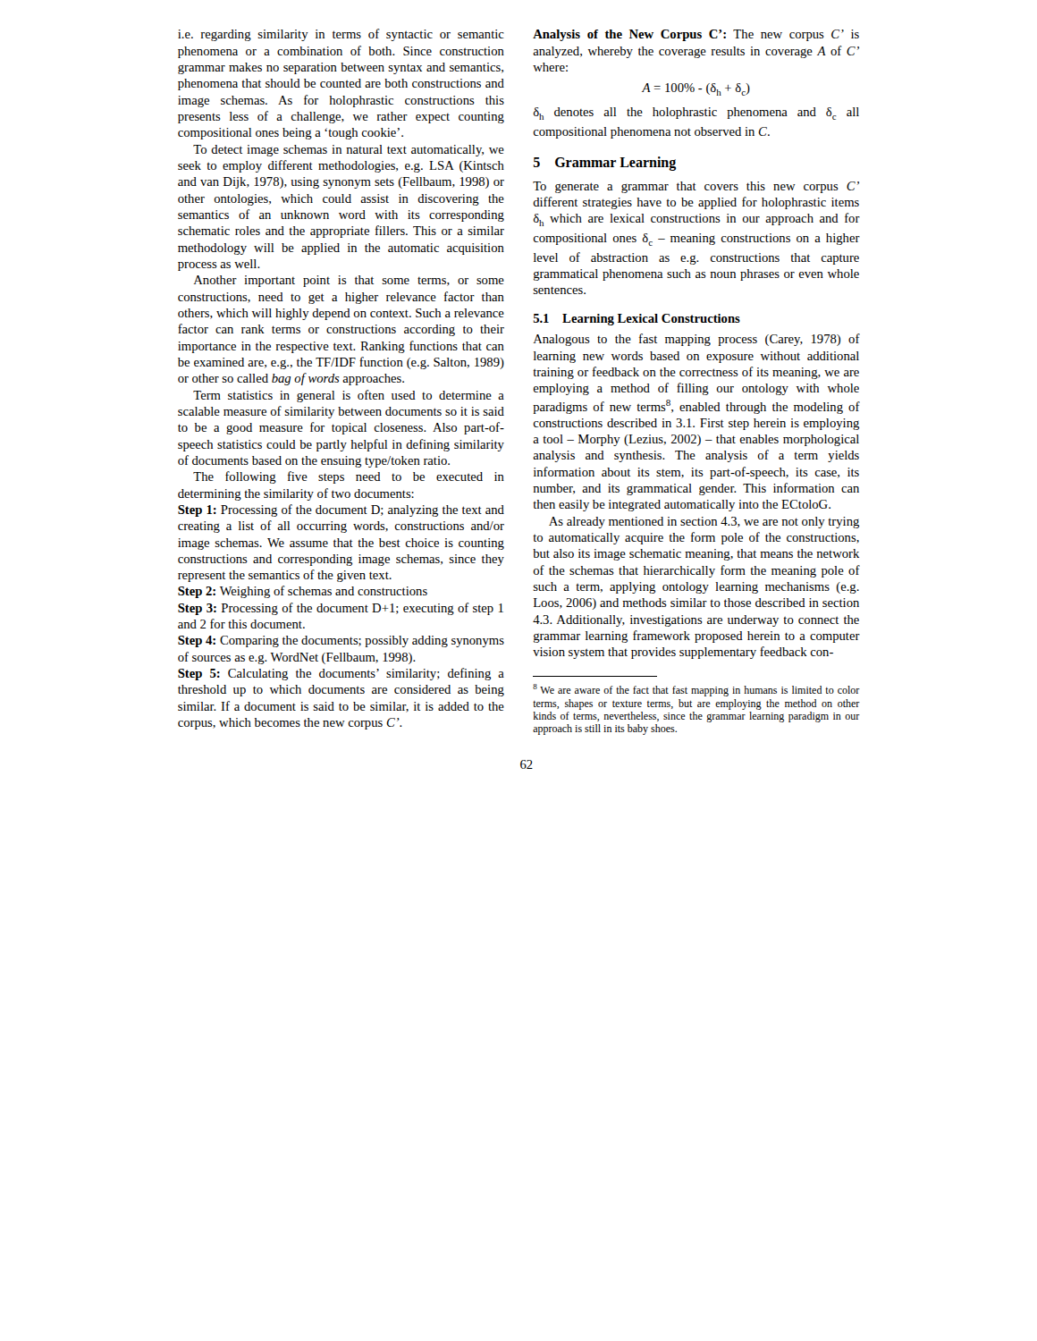i.e. regarding similarity in terms of syntactic or semantic phenomena or a combination of both. Since construction grammar makes no separation between syntax and semantics, phenomena that should be counted are both constructions and image schemas. As for holophrastic constructions this presents less of a challenge, we rather expect counting compositional ones being a ‘tough cookie’.
To detect image schemas in natural text automatically, we seek to employ different methodologies, e.g. LSA (Kintsch and van Dijk, 1978), using synonym sets (Fellbaum, 1998) or other ontologies, which could assist in discovering the semantics of an unknown word with its corresponding schematic roles and the appropriate fillers. This or a similar methodology will be applied in the automatic acquisition process as well.
Another important point is that some terms, or some constructions, need to get a higher relevance factor than others, which will highly depend on context. Such a relevance factor can rank terms or constructions according to their importance in the respective text. Ranking functions that can be examined are, e.g., the TF/IDF function (e.g. Salton, 1989) or other so called bag of words approaches.
Term statistics in general is often used to determine a scalable measure of similarity between documents so it is said to be a good measure for topical closeness. Also part-of-speech statistics could be partly helpful in defining similarity of documents based on the ensuing type/token ratio.
The following five steps need to be executed in determining the similarity of two documents:
Step 1: Processing of the document D; analyzing the text and creating a list of all occurring words, constructions and/or image schemas. We assume that the best choice is counting constructions and corresponding image schemas, since they represent the semantics of the given text.
Step 2: Weighing of schemas and constructions
Step 3: Processing of the document D+1; executing of step 1 and 2 for this document.
Step 4: Comparing the documents; possibly adding synonyms of sources as e.g. WordNet (Fellbaum, 1998).
Step 5: Calculating the documents’ similarity; defining a threshold up to which documents are considered as being similar. If a document is said to be similar, it is added to the corpus, which becomes the new corpus C’.
Analysis of the New Corpus C’: The new corpus C’ is analyzed, whereby the coverage results in coverage A of C’ where:
A = 100% - (δh + δc)
δh denotes all the holophrastic phenomena and δc all compositional phenomena not observed in C.
5 Grammar Learning
To generate a grammar that covers this new corpus C’ different strategies have to be applied for holophrastic items δh which are lexical constructions in our approach and for compositional ones δc – meaning constructions on a higher level of abstraction as e.g. constructions that capture grammatical phenomena such as noun phrases or even whole sentences.
5.1 Learning Lexical Constructions
Analogous to the fast mapping process (Carey, 1978) of learning new words based on exposure without additional training or feedback on the correctness of its meaning, we are employing a method of filling our ontology with whole paradigms of new terms8, enabled through the modeling of constructions described in 3.1. First step herein is employing a tool – Morphy (Lezius, 2002) – that enables morphological analysis and synthesis. The analysis of a term yields information about its stem, its part-of-speech, its case, its number, and its grammatical gender. This information can then easily be integrated automatically into the ECtoloG.
As already mentioned in section 4.3, we are not only trying to automatically acquire the form pole of the constructions, but also its image schematic meaning, that means the network of the schemas that hierarchically form the meaning pole of such a term, applying ontology learning mechanisms (e.g. Loos, 2006) and methods similar to those described in section 4.3. Additionally, investigations are underway to connect the grammar learning framework proposed herein to a computer vision system that provides supplementary feedback con-
8 We are aware of the fact that fast mapping in humans is limited to color terms, shapes or texture terms, but are employing the method on other kinds of terms, nevertheless, since the grammar learning paradigm in our approach is still in its baby shoes.
62